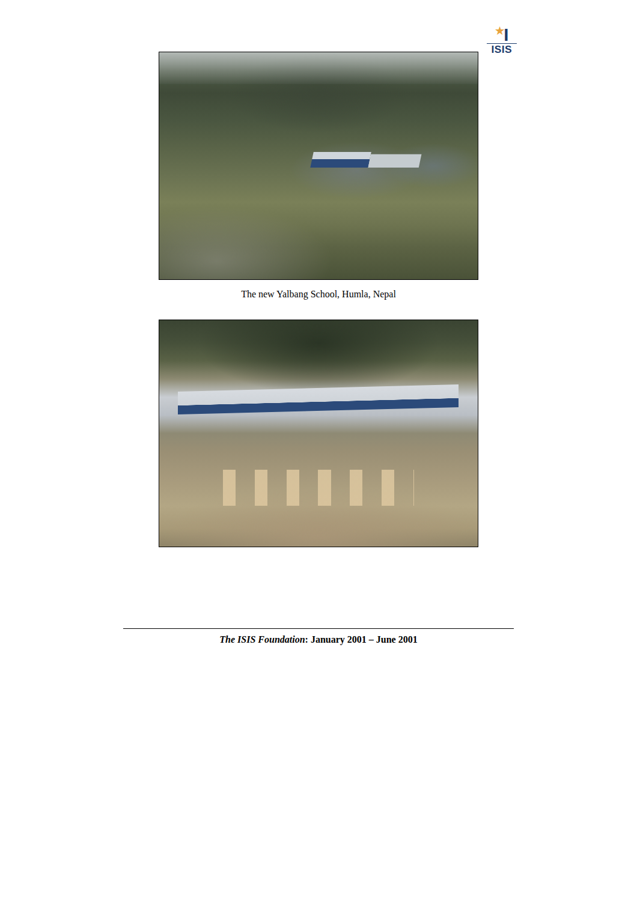★I ISIS
The new Yalbang School, Humla, Nepal
The ISIS Foundation: January 2001 – June 2001